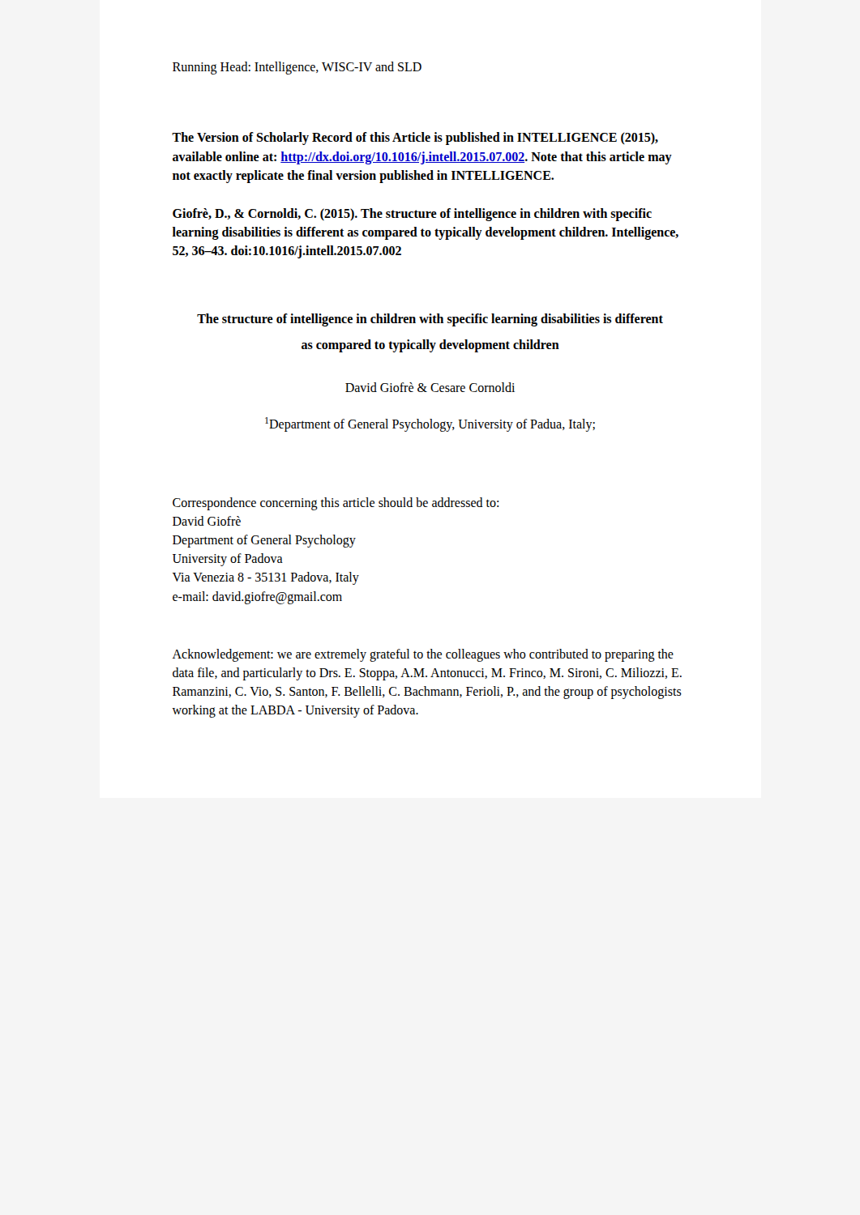Running Head: Intelligence, WISC-IV and SLD
The Version of Scholarly Record of this Article is published in INTELLIGENCE (2015), available online at: http://dx.doi.org/10.1016/j.intell.2015.07.002. Note that this article may not exactly replicate the final version published in INTELLIGENCE.
Giofrè, D., & Cornoldi, C. (2015). The structure of intelligence in children with specific learning disabilities is different as compared to typically development children. Intelligence, 52, 36–43. doi:10.1016/j.intell.2015.07.002
The structure of intelligence in children with specific learning disabilities is different as compared to typically development children
David Giofrè & Cesare Cornoldi
1Department of General Psychology, University of Padua, Italy;
Correspondence concerning this article should be addressed to:
David Giofrè
Department of General Psychology
University of Padova
Via Venezia 8 - 35131 Padova, Italy
e-mail: david.giofre@gmail.com
Acknowledgement: we are extremely grateful to the colleagues who contributed to preparing the data file, and particularly to Drs. E. Stoppa, A.M. Antonucci, M. Frinco, M. Sironi, C. Miliozzi, E. Ramanzini, C. Vio, S. Santon, F. Bellelli, C. Bachmann, Ferioli, P., and the group of psychologists working at the LABDA - University of Padova.